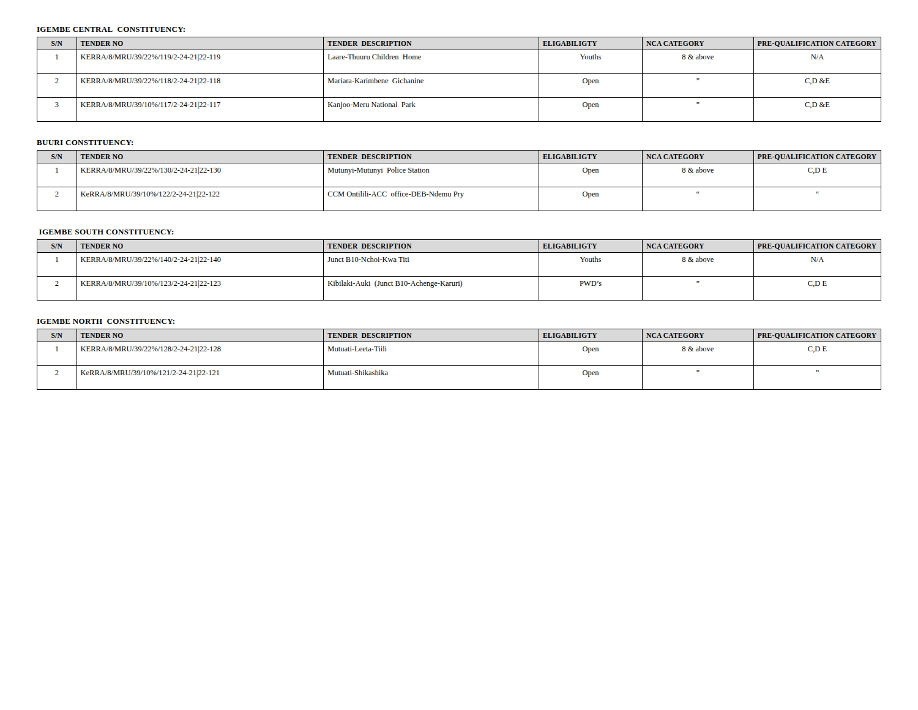IGEMBE CENTRAL CONSTITUENCY:
| S/N | TENDER NO | TENDER DESCRIPTION | ELIGABILIGTY | NCA CATEGORY | PRE-QUALIFICATION CATEGORY |
| --- | --- | --- | --- | --- | --- |
| 1 | KERRA/8/MRU/39/22%/119/2-24-21/22-119 | Laare-Thuuru Children Home | Youths | 8 & above | N/A |
| 2 | KERRA/8/MRU/39/22%/118/2-24-21/22-118 | Mariara-Karimbene Gichanine | Open | ” | C,D &E |
| 3 | KERRA/8/MRU/39/10%/117/2-24-21/22-117 | Kanjoo-Meru National Park | Open | ” | C,D &E |
BUURI CONSTITUENCY:
| S/N | TENDER NO | TENDER DESCRIPTION | ELIGABILIGTY | NCA CATEGORY | PRE-QUALIFICATION CATEGORY |
| --- | --- | --- | --- | --- | --- |
| 1 | KERRA/8/MRU/39/22%/130/2-24-21/22-130 | Mutunyi-Mutunyi Police Station | Open | 8 & above | C,D E |
| 2 | KeRRA/8/MRU/39/10%/122/2-24-21/22-122 | CCM Ontilili-ACC office-DEB-Ndemu Pry | Open | “ | “ |
IGEMBE SOUTH CONSTITUENCY:
| S/N | TENDER NO | TENDER DESCRIPTION | ELIGABILIGTY | NCA CATEGORY | PRE-QUALIFICATION CATEGORY |
| --- | --- | --- | --- | --- | --- |
| 1 | KERRA/8/MRU/39/22%/140/2-24-21/22-140 | Junct B10-Nchoi-Kwa Titi | Youths | 8 & above | N/A |
| 2 | KERRA/8/MRU/39/10%/123/2-24-21/22-123 | Kibilaki-Auki (Junct B10-Achenge-Karuri) | PWD’s | ” | C,D E |
IGEMBE NORTH CONSTITUENCY:
| S/N | TENDER NO | TENDER DESCRIPTION | ELIGABILIGTY | NCA CATEGORY | PRE-QUALIFICATION CATEGORY |
| --- | --- | --- | --- | --- | --- |
| 1 | KERRA/8/MRU/39/22%/128/2-24-21/22-128 | Mutuati-Leeta-Tiili | Open | 8 & above | C,D E |
| 2 | KeRRA/8/MRU/39/10%/121/2-24-21/22-121 | Mutuati-Shikashika | Open | ” | ” |